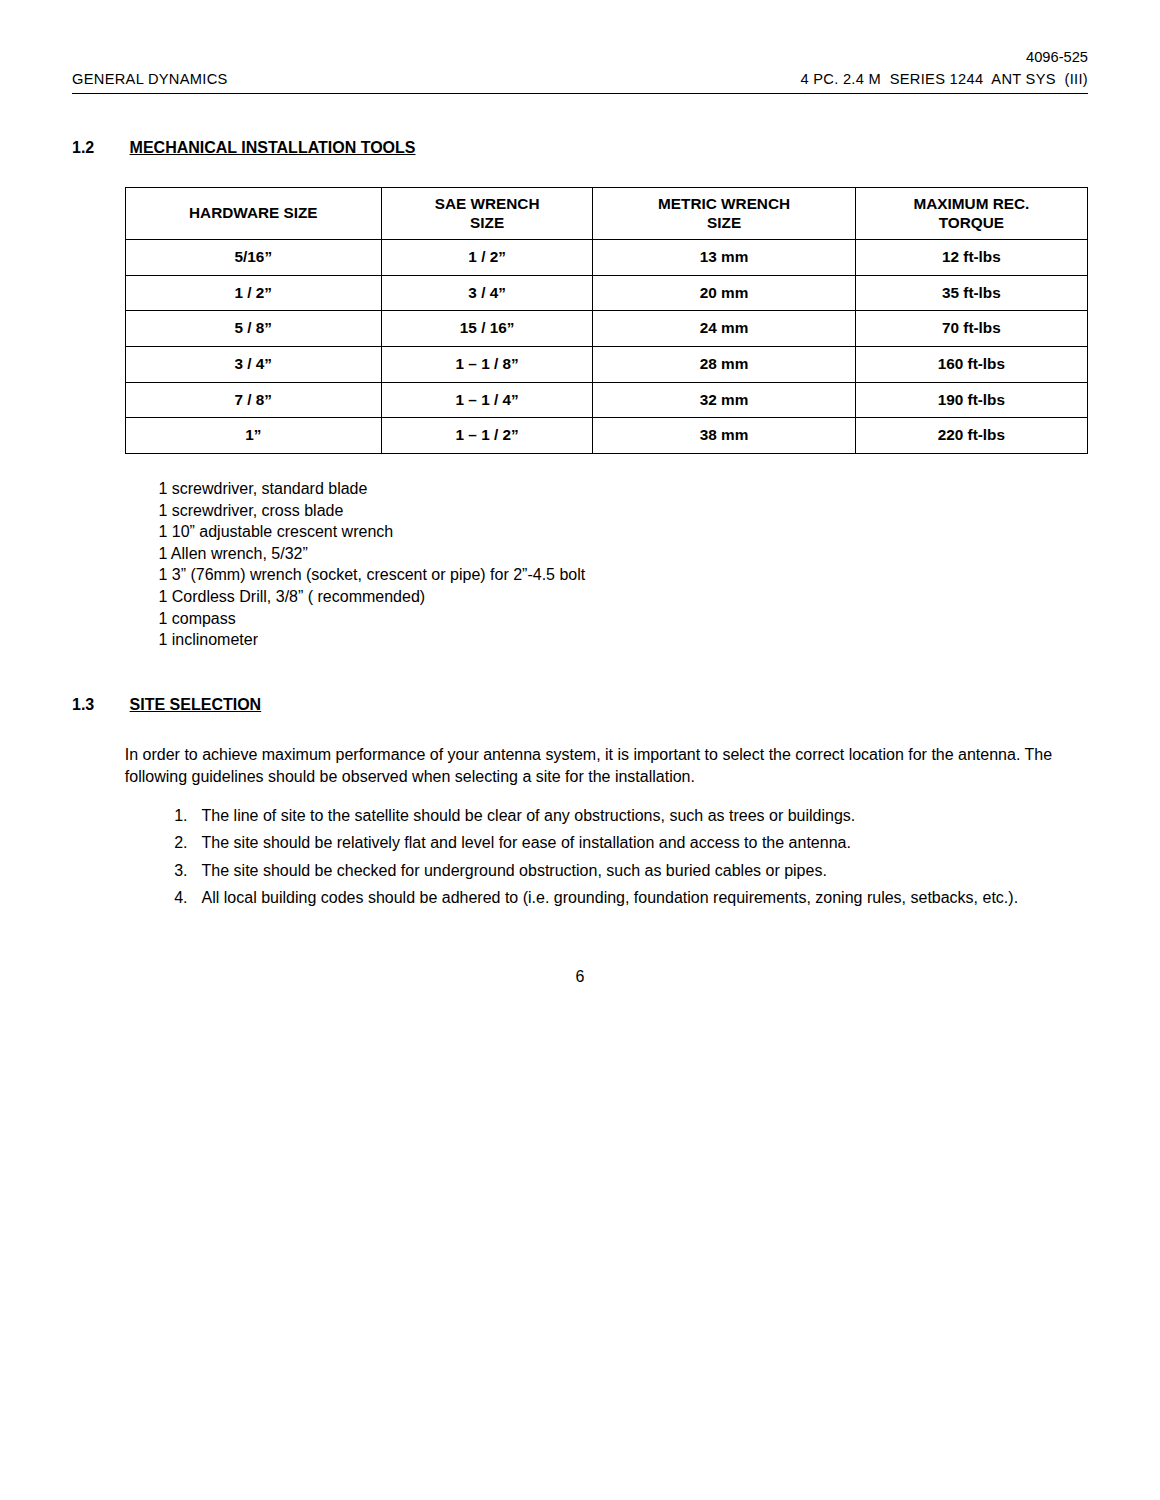4096-525
GENERAL DYNAMICS
4 PC. 2.4 M SERIES 1244 ANT SYS (III)
1.2 MECHANICAL INSTALLATION TOOLS
| HARDWARE SIZE | SAE WRENCH SIZE | METRIC WRENCH SIZE | MAXIMUM REC. TORQUE |
| --- | --- | --- | --- |
| 5/16” | 1 / 2” | 13 mm | 12 ft-lbs |
| 1 / 2” | 3 / 4” | 20 mm | 35 ft-lbs |
| 5 / 8” | 15 / 16” | 24 mm | 70 ft-lbs |
| 3 / 4” | 1 – 1 / 8” | 28 mm | 160 ft-lbs |
| 7 / 8” | 1 – 1 / 4” | 32 mm | 190 ft-lbs |
| 1” | 1 – 1 / 2” | 38 mm | 220 ft-lbs |
1 screwdriver, standard blade
1 screwdriver, cross blade
1 10” adjustable crescent wrench
1 Allen wrench, 5/32”
1 3” (76mm) wrench (socket, crescent or pipe) for 2”-4.5 bolt
1 Cordless Drill, 3/8” ( recommended)
1 compass
1 inclinometer
1.3 SITE SELECTION
In order to achieve maximum performance of your antenna system, it is important to select the correct location for the antenna. The following guidelines should be observed when selecting a site for the installation.
The line of site to the satellite should be clear of any obstructions, such as trees or buildings.
The site should be relatively flat and level for ease of installation and access to the antenna.
The site should be checked for underground obstruction, such as buried cables or pipes.
All local building codes should be adhered to (i.e. grounding, foundation requirements, zoning rules, setbacks, etc.).
6